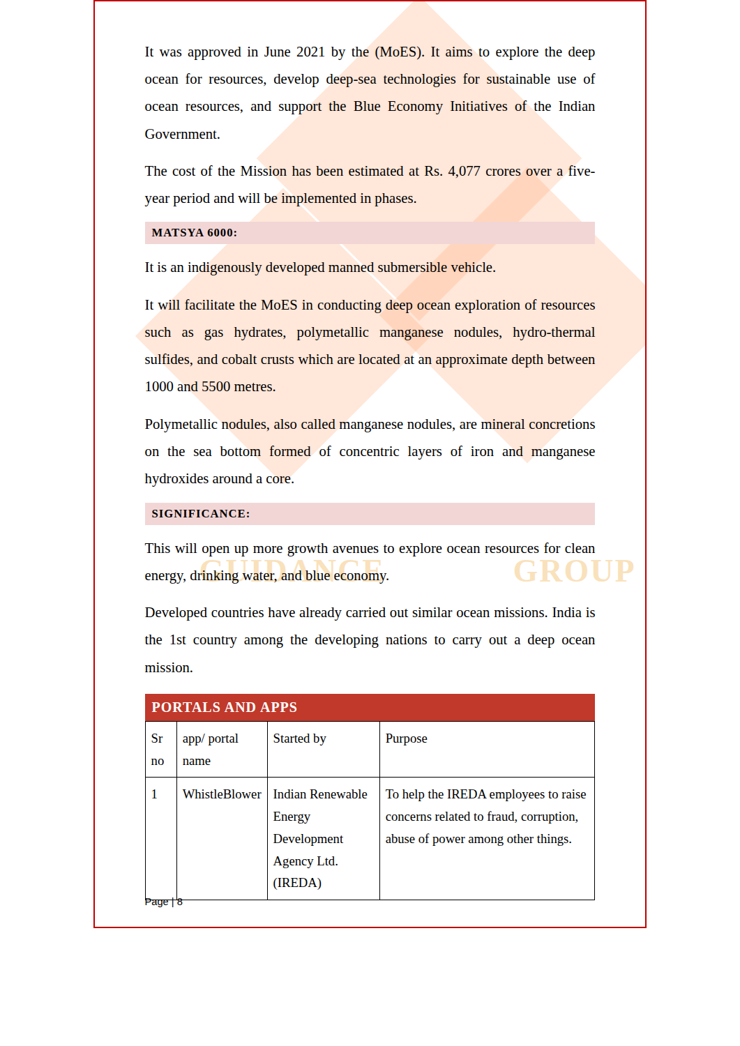GUIDANCE
GROUP
It was approved in June 2021 by the (MoES). It aims to explore the deep ocean for resources, develop deep-sea technologies for sustainable use of ocean resources, and support the Blue Economy Initiatives of the Indian Government.
The cost of the Mission has been estimated at Rs. 4,077 crores over a five-year period and will be implemented in phases.
MATSYA 6000:
It is an indigenously developed manned submersible vehicle.
It will facilitate the MoES in conducting deep ocean exploration of resources such as gas hydrates, polymetallic manganese nodules, hydro-thermal sulfides, and cobalt crusts which are located at an approximate depth between 1000 and 5500 metres.
Polymetallic nodules, also called manganese nodules, are mineral concretions on the sea bottom formed of concentric layers of iron and manganese hydroxides around a core.
SIGNIFICANCE:
This will open up more growth avenues to explore ocean resources for clean energy, drinking water, and blue economy.
Developed countries have already carried out similar ocean missions. India is the 1st country among the developing nations to carry out a deep ocean mission.
PORTALS AND APPS
| Sr no | app/ portal name | Started by | Purpose |
| 1 | WhistleBlower | Indian Renewable Energy Development Agency Ltd. (IREDA) | To help the IREDA employees to raise concerns related to fraud, corruption, abuse of power among other things. |
Page | 8